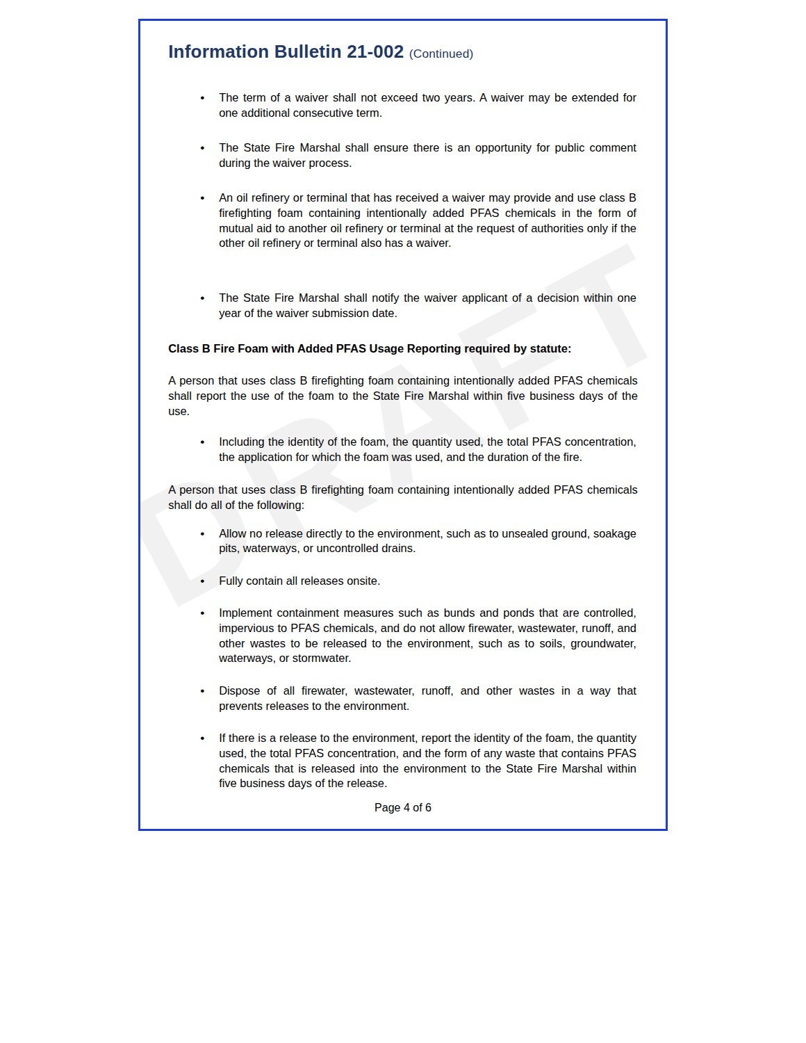DRAFT
Information Bulletin 21-002 (Continued)
The term of a waiver shall not exceed two years. A waiver may be extended for one additional consecutive term.
The State Fire Marshal shall ensure there is an opportunity for public comment during the waiver process.
An oil refinery or terminal that has received a waiver may provide and use class B firefighting foam containing intentionally added PFAS chemicals in the form of mutual aid to another oil refinery or terminal at the request of authorities only if the other oil refinery or terminal also has a waiver.
The State Fire Marshal shall notify the waiver applicant of a decision within one year of the waiver submission date.
Class B Fire Foam with Added PFAS Usage Reporting required by statute:
A person that uses class B firefighting foam containing intentionally added PFAS chemicals shall report the use of the foam to the State Fire Marshal within five business days of the use.
Including the identity of the foam, the quantity used, the total PFAS concentration, the application for which the foam was used, and the duration of the fire.
A person that uses class B firefighting foam containing intentionally added PFAS chemicals shall do all of the following:
Allow no release directly to the environment, such as to unsealed ground, soakage pits, waterways, or uncontrolled drains.
Fully contain all releases onsite.
Implement containment measures such as bunds and ponds that are controlled, impervious to PFAS chemicals, and do not allow firewater, wastewater, runoff, and other wastes to be released to the environment, such as to soils, groundwater, waterways, or stormwater.
Dispose of all firewater, wastewater, runoff, and other wastes in a way that prevents releases to the environment.
If there is a release to the environment, report the identity of the foam, the quantity used, the total PFAS concentration, and the form of any waste that contains PFAS chemicals that is released into the environment to the State Fire Marshal within five business days of the release.
Page 4 of 6